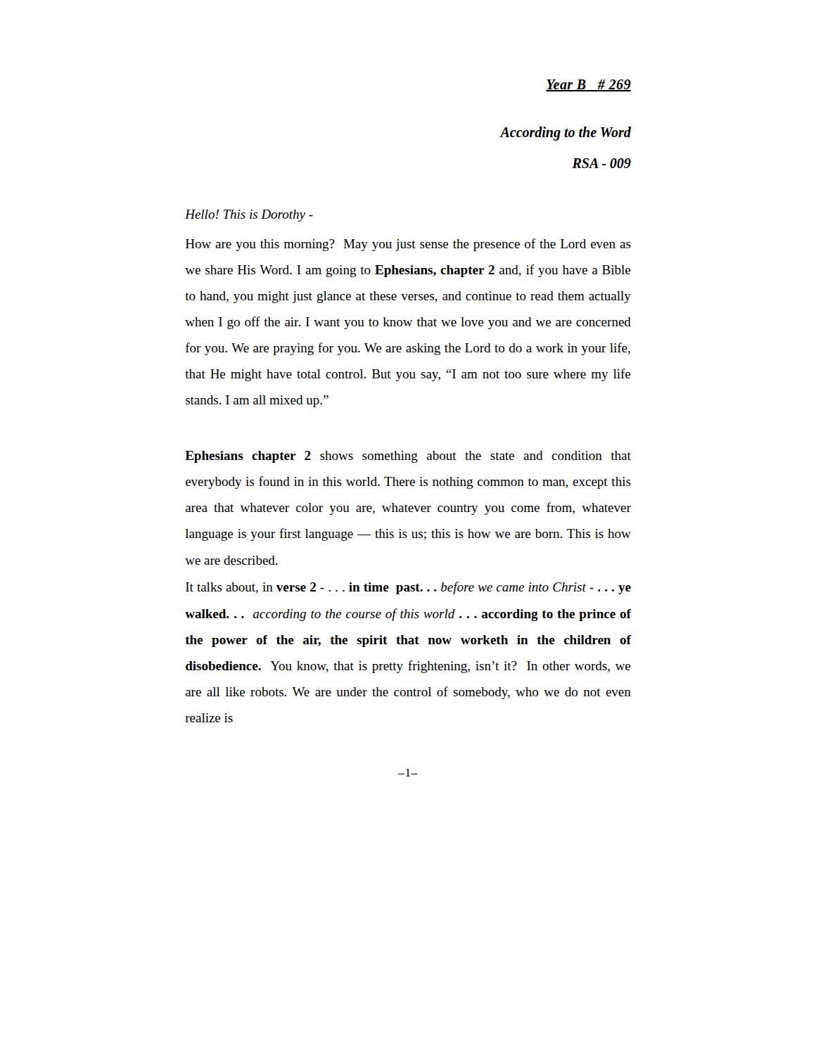Year B # 269
According to the Word
RSA - 009
Hello! This is Dorothy -
How are you this morning? May you just sense the presence of the Lord even as we share His Word. I am going to Ephesians, chapter 2 and, if you have a Bible to hand, you might just glance at these verses, and continue to read them actually when I go off the air. I want you to know that we love you and we are concerned for you. We are praying for you. We are asking the Lord to do a work in your life, that He might have total control. But you say, “I am not too sure where my life stands. I am all mixed up.”
Ephesians chapter 2 shows something about the state and condition that everybody is found in in this world. There is nothing common to man, except this area that whatever color you are, whatever country you come from, whatever language is your first language — this is us; this is how we are born. This is how we are described.
It talks about, in verse 2 - . . . in time past. . . before we came into Christ - . . . ye walked. . . according to the course of this world . . . according to the prince of the power of the air, the spirit that now worketh in the children of disobedience. You know, that is pretty frightening, isn’t it? In other words, we are all like robots. We are under the control of somebody, who we do not even realize is
–1–